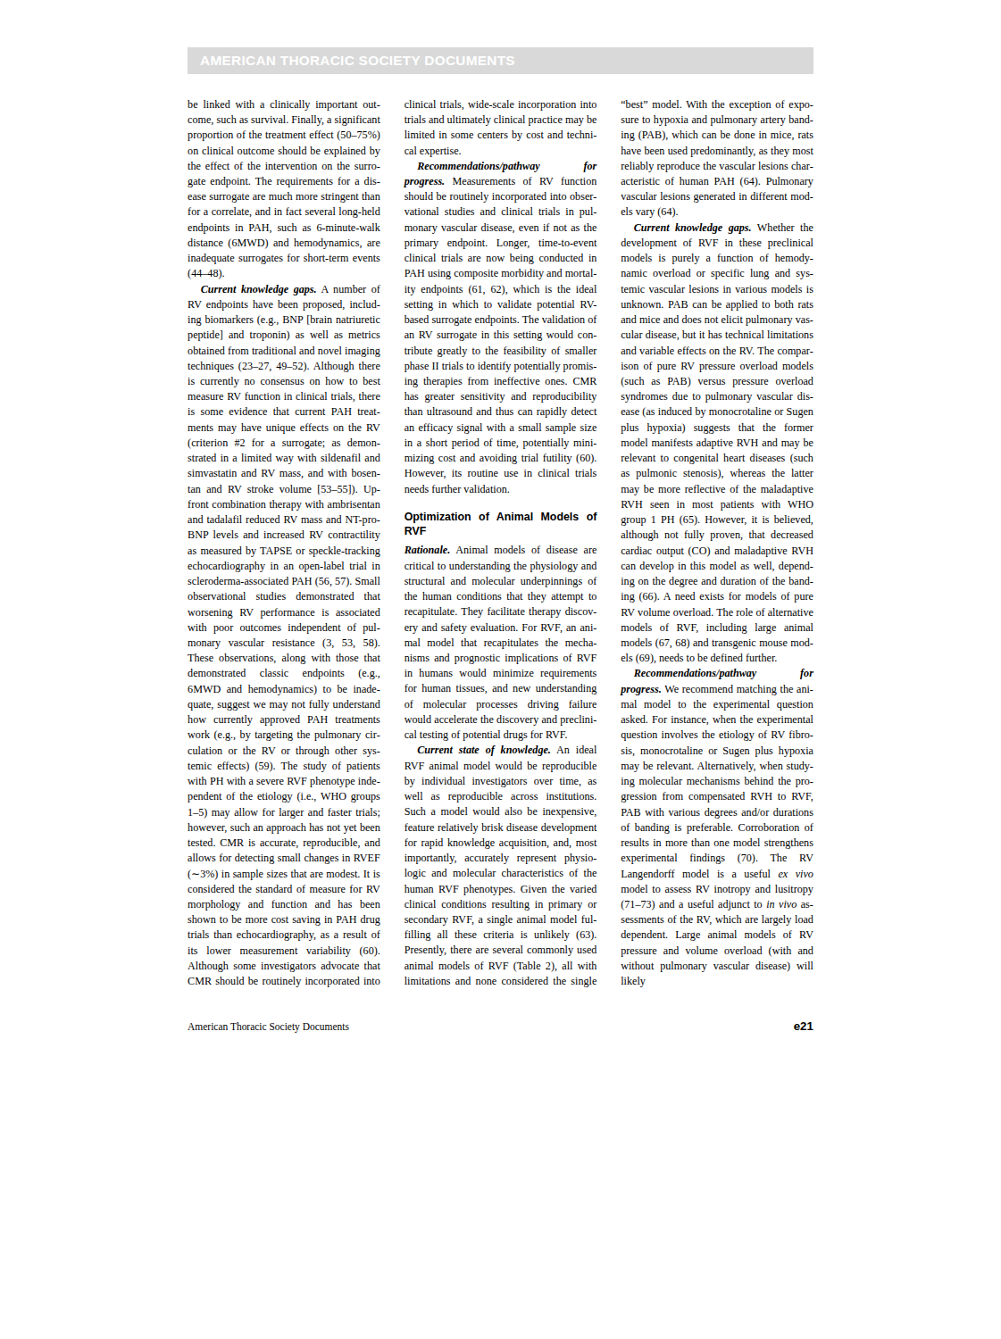American Thoracic Society Documents
be linked with a clinically important outcome, such as survival. Finally, a significant proportion of the treatment effect (50–75%) on clinical outcome should be explained by the effect of the intervention on the surrogate endpoint. The requirements for a disease surrogate are much more stringent than for a correlate, and in fact several long-held endpoints in PAH, such as 6-minute-walk distance (6MWD) and hemodynamics, are inadequate surrogates for short-term events (44–48).
Current knowledge gaps. A number of RV endpoints have been proposed, including biomarkers (e.g., BNP [brain natriuretic peptide] and troponin) as well as metrics obtained from traditional and novel imaging techniques (23–27, 49–52). Although there is currently no consensus on how to best measure RV function in clinical trials, there is some evidence that current PAH treatments may have unique effects on the RV (criterion #2 for a surrogate; as demonstrated in a limited way with sildenafil and simvastatin and RV mass, and with bosentan and RV stroke volume [53–55]). Up-front combination therapy with ambrisentan and tadalafil reduced RV mass and NT-pro-BNP levels and increased RV contractility as measured by TAPSE or speckle-tracking echocardiography in an open-label trial in scleroderma-associated PAH (56, 57). Small observational studies demonstrated that worsening RV performance is associated with poor outcomes independent of pulmonary vascular resistance (3, 53, 58). These observations, along with those that demonstrated classic endpoints (e.g., 6MWD and hemodynamics) to be inadequate, suggest we may not fully understand how currently approved PAH treatments work (e.g., by targeting the pulmonary circulation or the RV or through other systemic effects) (59). The study of patients with PH with a severe RVF phenotype independent of the etiology (i.e., WHO groups 1–5) may allow for larger and faster trials; however, such an approach has not yet been tested. CMR is accurate, reproducible, and allows for detecting small changes in RVEF (∼3%) in sample sizes that are modest. It is considered the standard of measure for RV morphology and function and has been shown to be more cost saving in PAH drug trials than echocardiography, as a result of its lower measurement variability (60). Although some investigators advocate that CMR should be routinely incorporated into clinical trials, wide-scale incorporation into trials and ultimately clinical practice may be limited in some centers by cost and technical expertise.
Recommendations/pathway for progress. Measurements of RV function should be routinely incorporated into observational studies and clinical trials in pulmonary vascular disease, even if not as the primary endpoint. Longer, time-to-event clinical trials are now being conducted in PAH using composite morbidity and mortality endpoints (61, 62), which is the ideal setting in which to validate potential RV-based surrogate endpoints. The validation of an RV surrogate in this setting would contribute greatly to the feasibility of smaller phase II trials to identify potentially promising therapies from ineffective ones. CMR has greater sensitivity and reproducibility than ultrasound and thus can rapidly detect an efficacy signal with a small sample size in a short period of time, potentially minimizing cost and avoiding trial futility (60). However, its routine use in clinical trials needs further validation.
Optimization of Animal Models of RVF
Rationale. Animal models of disease are critical to understanding the physiology and structural and molecular underpinnings of the human conditions that they attempt to recapitulate. They facilitate therapy discovery and safety evaluation. For RVF, an animal model that recapitulates the mechanisms and prognostic implications of RVF in humans would minimize requirements for human tissues, and new understanding of molecular processes driving failure would accelerate the discovery and preclinical testing of potential drugs for RVF.
Current state of knowledge. An ideal RVF animal model would be reproducible by individual investigators over time, as well as reproducible across institutions. Such a model would also be inexpensive, feature relatively brisk disease development for rapid knowledge acquisition, and, most importantly, accurately represent physiologic and molecular characteristics of the human RVF phenotypes. Given the varied clinical conditions resulting in primary or secondary RVF, a single animal model fulfilling all these criteria is unlikely (63). Presently, there are several commonly used animal models of RVF (Table 2), all with limitations and none considered the single “best” model. With the exception of exposure to hypoxia and pulmonary artery banding (PAB), which can be done in mice, rats have been used predominantly, as they most reliably reproduce the vascular lesions characteristic of human PAH (64). Pulmonary vascular lesions generated in different models vary (64).
Current knowledge gaps. Whether the development of RVF in these preclinical models is purely a function of hemodynamic overload or specific lung and systemic vascular lesions in various models is unknown. PAB can be applied to both rats and mice and does not elicit pulmonary vascular disease, but it has technical limitations and variable effects on the RV. The comparison of pure RV pressure overload models (such as PAB) versus pressure overload syndromes due to pulmonary vascular disease (as induced by monocrotaline or Sugen plus hypoxia) suggests that the former model manifests adaptive RVH and may be relevant to congenital heart diseases (such as pulmonic stenosis), whereas the latter may be more reflective of the maladaptive RVH seen in most patients with WHO group 1 PH (65). However, it is believed, although not fully proven, that decreased cardiac output (CO) and maladaptive RVH can develop in this model as well, depending on the degree and duration of the banding (66). A need exists for models of pure RV volume overload. The role of alternative models of RVF, including large animal models (67, 68) and transgenic mouse models (69), needs to be defined further.
Recommendations/pathway for progress. We recommend matching the animal model to the experimental question asked. For instance, when the experimental question involves the etiology of RV fibrosis, monocrotaline or Sugen plus hypoxia may be relevant. Alternatively, when studying molecular mechanisms behind the progression from compensated RVH to RVF, PAB with various degrees and/or durations of banding is preferable. Corroboration of results in more than one model strengthens experimental findings (70). The RV Langendorff model is a useful ex vivo model to assess RV inotropy and lusitropy (71–73) and a useful adjunct to in vivo assessments of the RV, which are largely load dependent. Large animal models of RV pressure and volume overload (with and without pulmonary vascular disease) will likely
American Thoracic Society Documents
e21